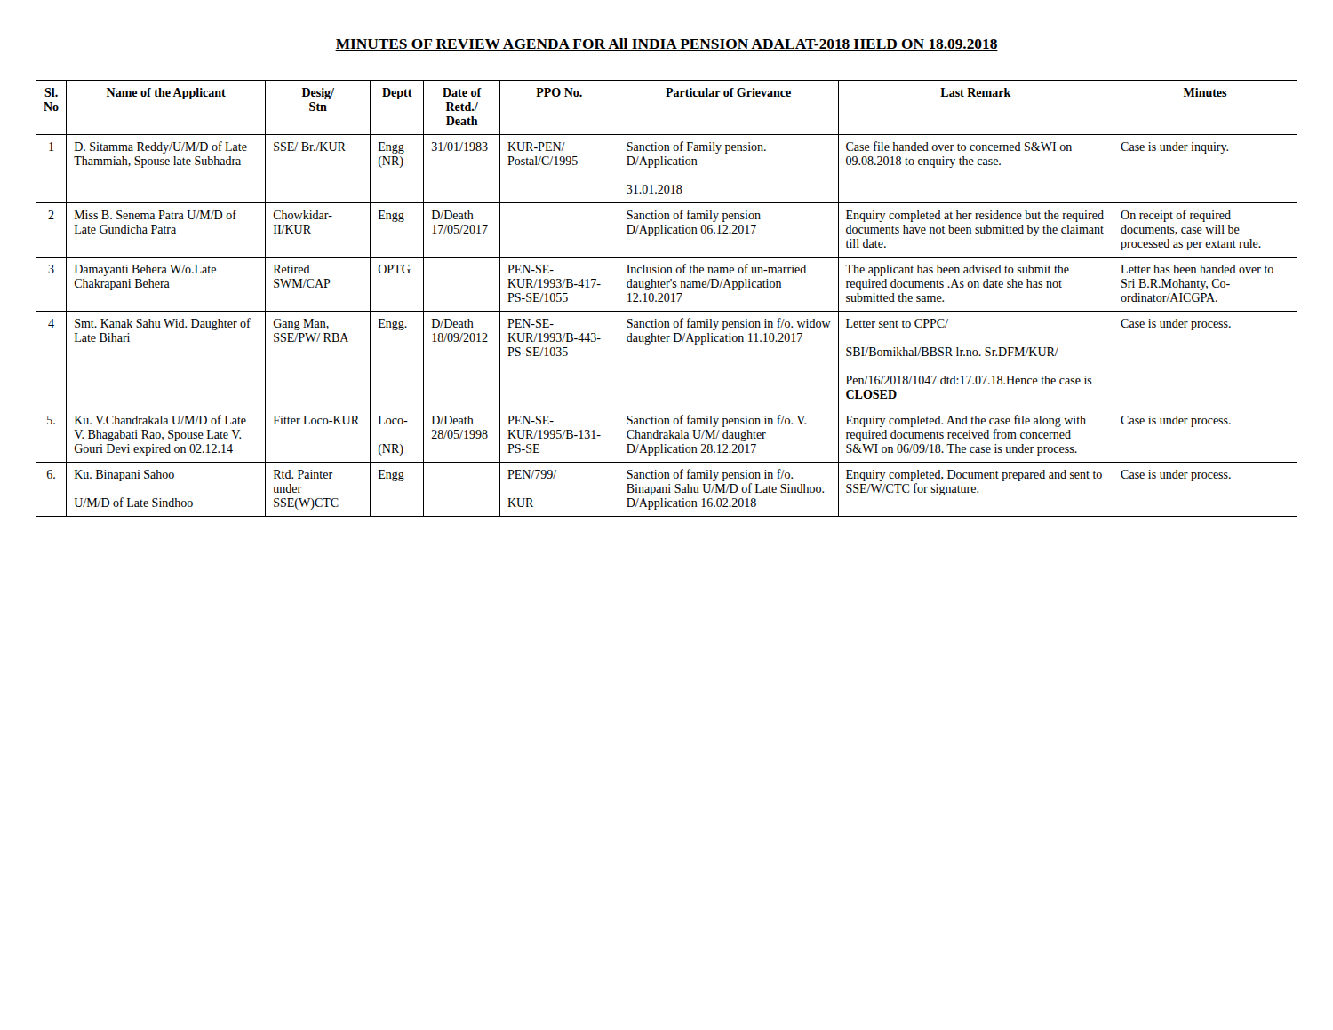MINUTES OF REVIEW AGENDA FOR All INDIA PENSION ADALAT-2018 HELD ON 18.09.2018
| Sl. No | Name of the Applicant | Desig/ Stn | Deptt | Date of Retd./ Death | PPO No. | Particular of Grievance | Last Remark | Minutes |
| --- | --- | --- | --- | --- | --- | --- | --- | --- |
| 1 | D. Sitamma Reddy/U/M/D of Late Thammiah, Spouse late Subhadra | SSE/ Br./KUR | Engg (NR) | 31/01/1983 | KUR-PEN/ Postal/C/1995 | Sanction of Family pension. D/Application 31.01.2018 | Case file handed over to concerned S&WI on 09.08.2018 to enquiry the case. | Case is under inquiry. |
| 2 | Miss B. Senema Patra U/M/D of Late Gundicha Patra | Chowkidar-II/KUR | Engg | D/Death 17/05/2017 | | Sanction of family pension D/Application 06.12.2017 | Enquiry completed at her residence but the required documents have not been submitted by the claimant till date. | On receipt of required documents, case will be processed as per extant rule. |
| 3 | Damayanti Behera W/o.Late Chakrapani Behera | Retired SWM/CAP | OPTG | | PEN-SE-KUR/1993/B-417-PS-SE/1055 | Inclusion of the name of un-married daughter's name/D/Application 12.10.2017 | The applicant has been advised to submit the required documents .As on date she has not submitted the same. | Letter has been handed over to Sri B.R.Mohanty, Co-ordinator/AICGPA. |
| 4 | Smt. Kanak Sahu Wid. Daughter of Late Bihari | Gang Man, SSE/PW/ RBA | Engg. | D/Death 18/09/2012 | PEN-SE-KUR/1993/B-443-PS-SE/1035 | Sanction of family pension in f/o. widow daughter D/Application 11.10.2017 | Letter sent to CPPC/ SBI/Bomikhal/BBSR lr.no. Sr.DFM/KUR/ Pen/16/2018/1047 dtd:17.07.18.Hence the case is CLOSED | Case is under process. |
| 5. | Ku. V.Chandrakala U/M/D of Late V. Bhagabati Rao, Spouse Late V. Gouri Devi expired on 02.12.14 | Fitter Loco-KUR | Loco- (NR) | D/Death 28/05/1998 | PEN-SE-KUR/1995/B-131-PS-SE | Sanction of family pension in f/o. V. Chandrakala U/M/ daughter D/Application 28.12.2017 | Enquiry completed. And the case file along with required documents received from concerned S&WI on 06/09/18. The case is under process. | Case is under process. |
| 6. | Ku. Binapani Sahoo U/M/D of Late Sindhoo | Rtd. Painter under SSE(W)CTC | Engg | | PEN/799/ KUR | Sanction of family pension in f/o. Binapani Sahu U/M/D of Late Sindhoo. D/Application 16.02.2018 | Enquiry completed, Document prepared and sent to SSE/W/CTC for signature. | Case is under process. |